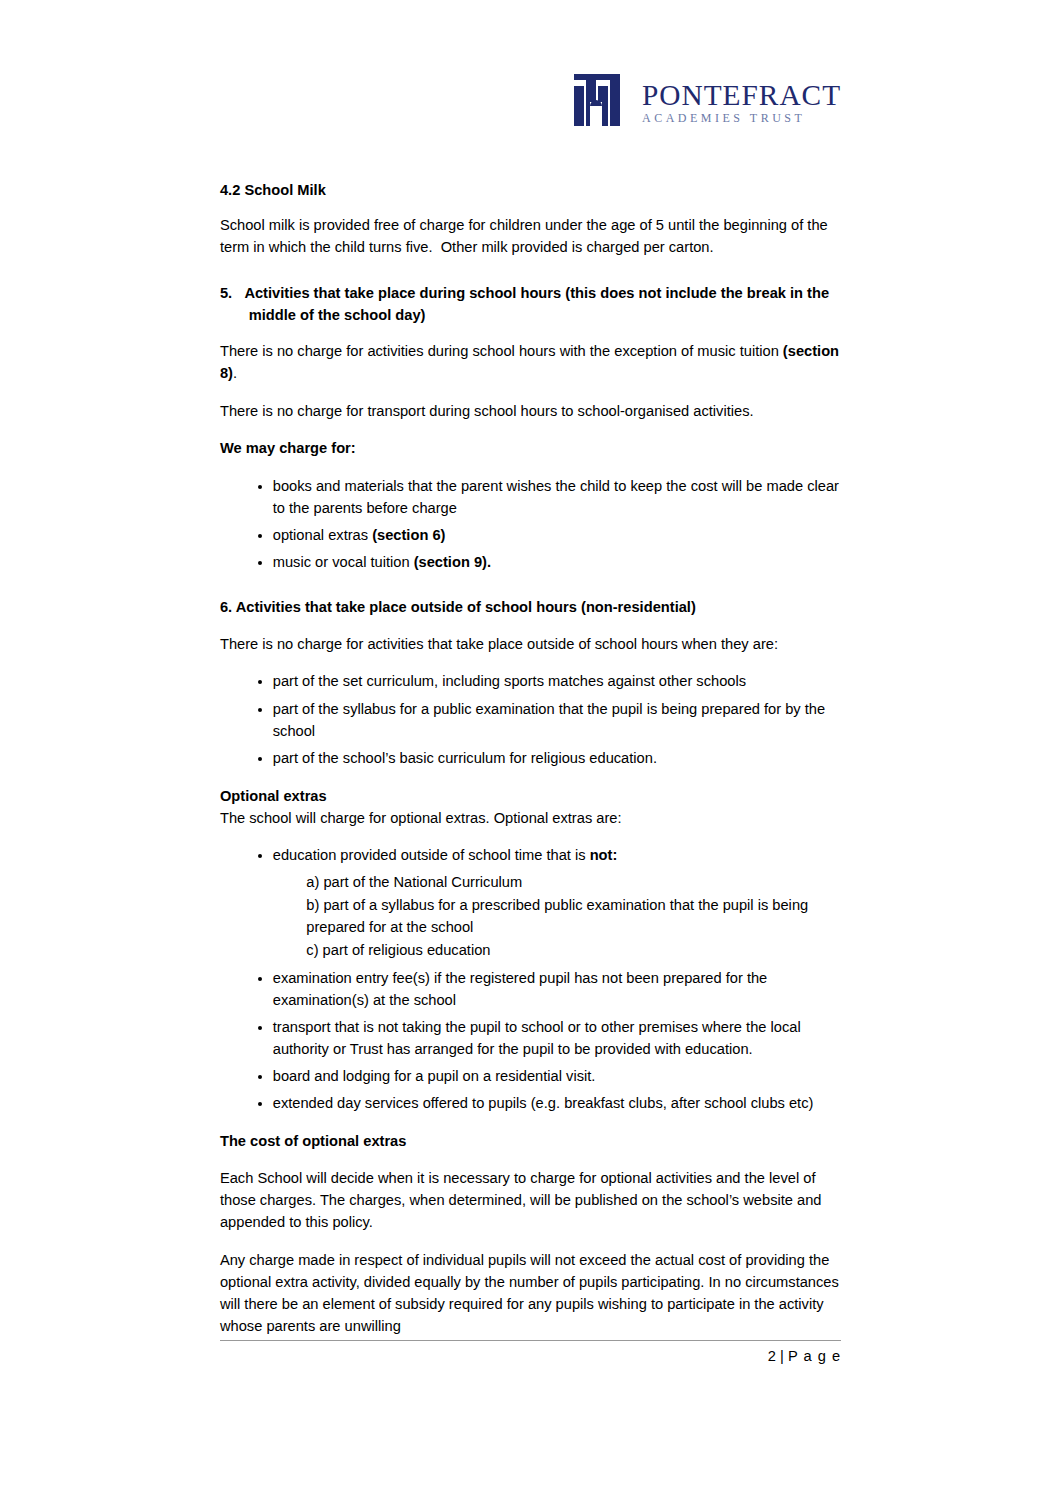PONTEFRACT
ACADEMIES TRUST
4.2 School Milk
School milk is provided free of charge for children under the age of 5 until the beginning of the term in which the child turns five. Other milk provided is charged per carton.
5. Activities that take place during school hours (this does not include the break in the middle of the school day)
There is no charge for activities during school hours with the exception of music tuition (section 8).
There is no charge for transport during school hours to school-organised activities.
We may charge for:
books and materials that the parent wishes the child to keep the cost will be made clear to the parents before charge
optional extras (section 6)
music or vocal tuition (section 9).
6. Activities that take place outside of school hours (non-residential)
There is no charge for activities that take place outside of school hours when they are:
part of the set curriculum, including sports matches against other schools
part of the syllabus for a public examination that the pupil is being prepared for by the school
part of the school’s basic curriculum for religious education.
Optional extras
The school will charge for optional extras. Optional extras are:
education provided outside of school time that is not:
a) part of the National Curriculum
b) part of a syllabus for a prescribed public examination that the pupil is being prepared for at the school
c) part of religious education
examination entry fee(s) if the registered pupil has not been prepared for the examination(s) at the school
transport that is not taking the pupil to school or to other premises where the local authority or Trust has arranged for the pupil to be provided with education.
board and lodging for a pupil on a residential visit.
extended day services offered to pupils (e.g. breakfast clubs, after school clubs etc)
The cost of optional extras
Each School will decide when it is necessary to charge for optional activities and the level of those charges. The charges, when determined, will be published on the school’s website and appended to this policy.
Any charge made in respect of individual pupils will not exceed the actual cost of providing the optional extra activity, divided equally by the number of pupils participating. In no circumstances will there be an element of subsidy required for any pupils wishing to participate in the activity whose parents are unwilling
2 | P a g e